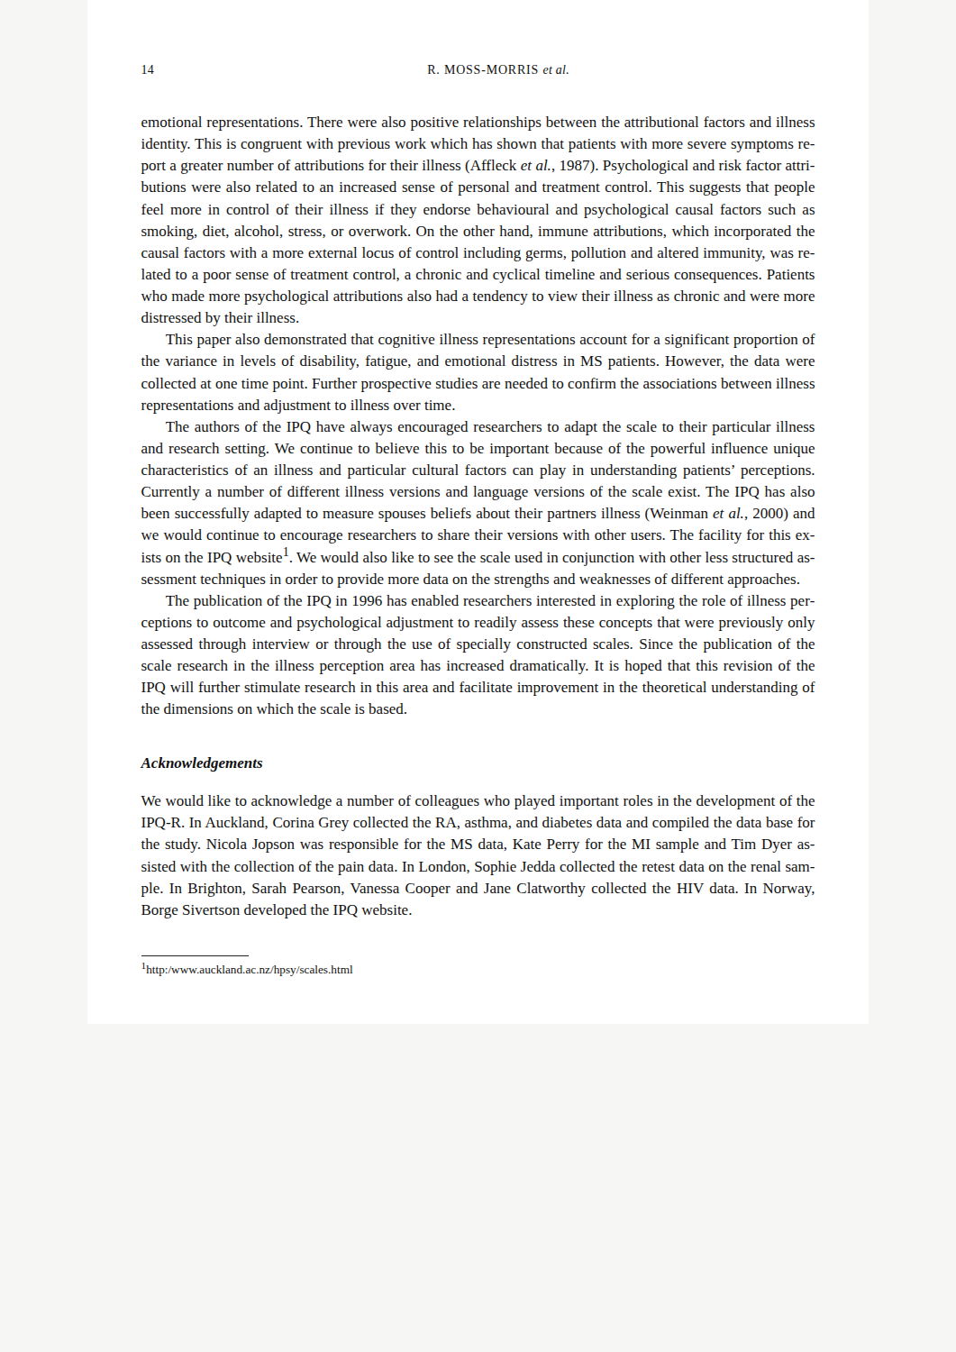14 R. Moss-Morris et al.
emotional representations. There were also positive relationships between the attributional factors and illness identity. This is congruent with previous work which has shown that patients with more severe symptoms report a greater number of attributions for their illness (Affleck et al., 1987). Psychological and risk factor attributions were also related to an increased sense of personal and treatment control. This suggests that people feel more in control of their illness if they endorse behavioural and psychological causal factors such as smoking, diet, alcohol, stress, or overwork. On the other hand, immune attributions, which incorporated the causal factors with a more external locus of control including germs, pollution and altered immunity, was related to a poor sense of treatment control, a chronic and cyclical timeline and serious consequences. Patients who made more psychological attributions also had a tendency to view their illness as chronic and were more distressed by their illness.
This paper also demonstrated that cognitive illness representations account for a significant proportion of the variance in levels of disability, fatigue, and emotional distress in MS patients. However, the data were collected at one time point. Further prospective studies are needed to confirm the associations between illness representations and adjustment to illness over time.
The authors of the IPQ have always encouraged researchers to adapt the scale to their particular illness and research setting. We continue to believe this to be important because of the powerful influence unique characteristics of an illness and particular cultural factors can play in understanding patients’ perceptions. Currently a number of different illness versions and language versions of the scale exist. The IPQ has also been successfully adapted to measure spouses beliefs about their partners illness (Weinman et al., 2000) and we would continue to encourage researchers to share their versions with other users. The facility for this exists on the IPQ website1. We would also like to see the scale used in conjunction with other less structured assessment techniques in order to provide more data on the strengths and weaknesses of different approaches.
The publication of the IPQ in 1996 has enabled researchers interested in exploring the role of illness perceptions to outcome and psychological adjustment to readily assess these concepts that were previously only assessed through interview or through the use of specially constructed scales. Since the publication of the scale research in the illness perception area has increased dramatically. It is hoped that this revision of the IPQ will further stimulate research in this area and facilitate improvement in the theoretical understanding of the dimensions on which the scale is based.
Acknowledgements
We would like to acknowledge a number of colleagues who played important roles in the development of the IPQ-R. In Auckland, Corina Grey collected the RA, asthma, and diabetes data and compiled the data base for the study. Nicola Jopson was responsible for the MS data, Kate Perry for the MI sample and Tim Dyer assisted with the collection of the pain data. In London, Sophie Jedda collected the retest data on the renal sample. In Brighton, Sarah Pearson, Vanessa Cooper and Jane Clatworthy collected the HIV data. In Norway, Borge Sivertson developed the IPQ website.
1http:/www.auckland.ac.nz/hpsy/scales.html